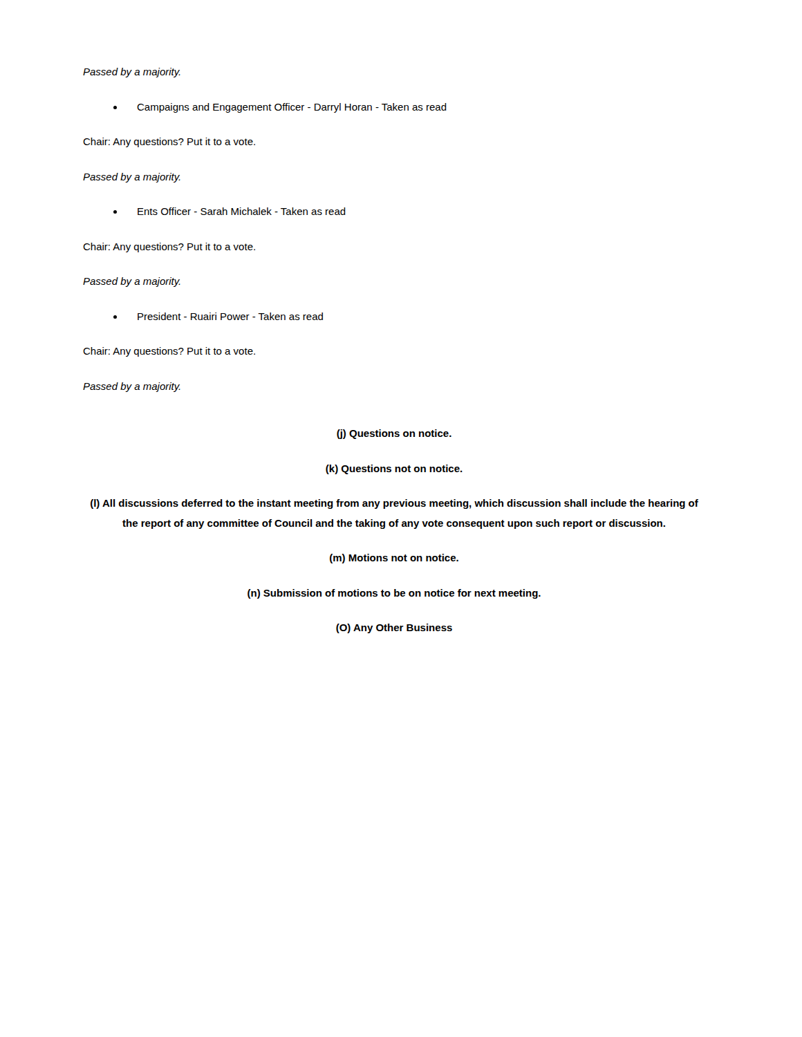Passed by a majority.
Campaigns and Engagement Officer - Darryl Horan - Taken as read
Chair: Any questions? Put it to a vote.
Passed by a majority.
Ents Officer - Sarah Michalek - Taken as read
Chair: Any questions? Put it to a vote.
Passed by a majority.
President - Ruairi Power - Taken as read
Chair: Any questions? Put it to a vote.
Passed by a majority.
(j) Questions on notice.
(k) Questions not on notice.
(l) All discussions deferred to the instant meeting from any previous meeting, which discussion shall include the hearing of the report of any committee of Council and the taking of any vote consequent upon such report or discussion.
(m) Motions not on notice.
(n) Submission of motions to be on notice for next meeting.
(O) Any Other Business